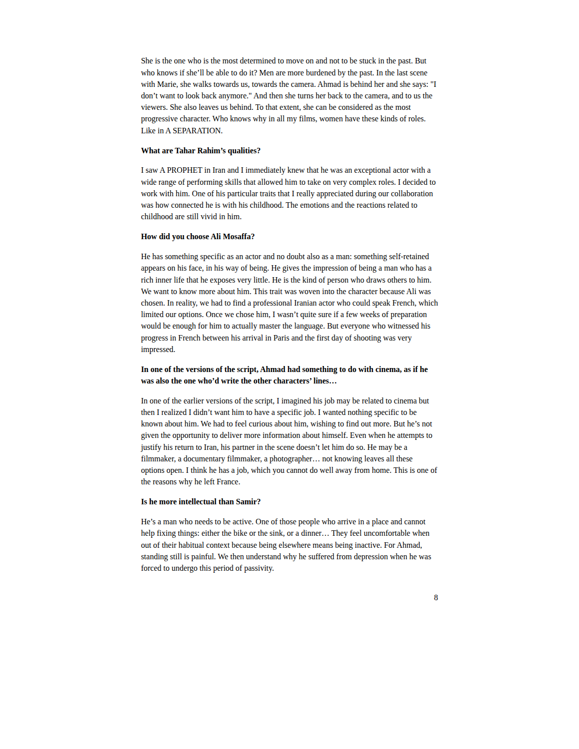She is the one who is the most determined to move on and not to be stuck in the past. But who knows if she’ll be able to do it? Men are more burdened by the past. In the last scene with Marie, she walks towards us, towards the camera. Ahmad is behind her and she says: "I don’t want to look back anymore." And then she turns her back to the camera, and to us the viewers. She also leaves us behind. To that extent, she can be considered as the most progressive character. Who knows why in all my films, women have these kinds of roles. Like in A SEPARATION.
What are Tahar Rahim’s qualities?
I saw A PROPHET in Iran and I immediately knew that he was an exceptional actor with a wide range of performing skills that allowed him to take on very complex roles. I decided to work with him. One of his particular traits that I really appreciated during our collaboration was how connected he is with his childhood. The emotions and the reactions related to childhood are still vivid in him.
How did you choose Ali Mosaffa?
He has something specific as an actor and no doubt also as a man: something self-retained appears on his face, in his way of being. He gives the impression of being a man who has a rich inner life that he exposes very little. He is the kind of person who draws others to him. We want to know more about him. This trait was woven into the character because Ali was chosen. In reality, we had to find a professional Iranian actor who could speak French, which limited our options. Once we chose him, I wasn’t quite sure if a few weeks of preparation would be enough for him to actually master the language. But everyone who witnessed his progress in French between his arrival in Paris and the first day of shooting was very impressed.
In one of the versions of the script, Ahmad had something to do with cinema, as if he was also the one who’d write the other characters’ lines…
In one of the earlier versions of the script, I imagined his job may be related to cinema but then I realized I didn’t want him to have a specific job. I wanted nothing specific to be known about him. We had to feel curious about him, wishing to find out more. But he’s not given the opportunity to deliver more information about himself. Even when he attempts to justify his return to Iran, his partner in the scene doesn’t let him do so. He may be a filmmaker, a documentary filmmaker, a photographer… not knowing leaves all these options open. I think he has a job, which you cannot do well away from home. This is one of the reasons why he left France.
Is he more intellectual than Samir?
He’s a man who needs to be active. One of those people who arrive in a place and cannot help fixing things: either the bike or the sink, or a dinner… They feel uncomfortable when out of their habitual context because being elsewhere means being inactive. For Ahmad, standing still is painful. We then understand why he suffered from depression when he was forced to undergo this period of passivity.
8